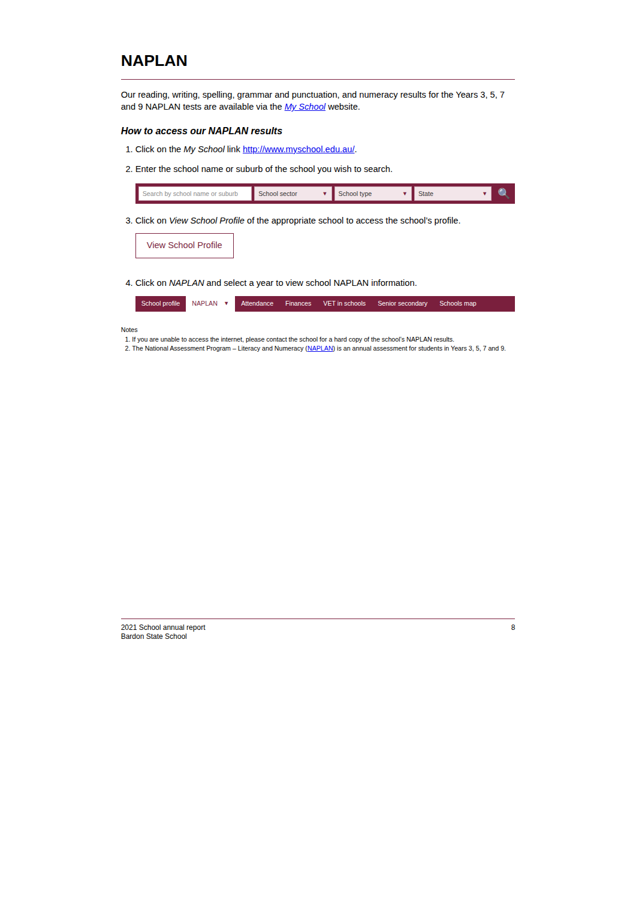NAPLAN
Our reading, writing, spelling, grammar and punctuation, and numeracy results for the Years 3, 5, 7 and 9 NAPLAN tests are available via the My School website.
How to access our NAPLAN results
Click on the My School link http://www.myschool.edu.au/.
Enter the school name or suburb of the school you wish to search.
Search by school name or suburb
School sector▼
School type▼
State▼
🔍
Click on View School Profile of the appropriate school to access the school’s profile.
View School Profile
Click on NAPLAN and select a year to view school NAPLAN information.
School profile
NAPLAN ▼
Attendance
Finances
VET in schools
Senior secondary
Schools map
Notes
If you are unable to access the internet, please contact the school for a hard copy of the school’s NAPLAN results.
The National Assessment Program – Literacy and Numeracy (NAPLAN) is an annual assessment for students in Years 3, 5, 7 and 9.
2021 School annual report
Bardon State School
8